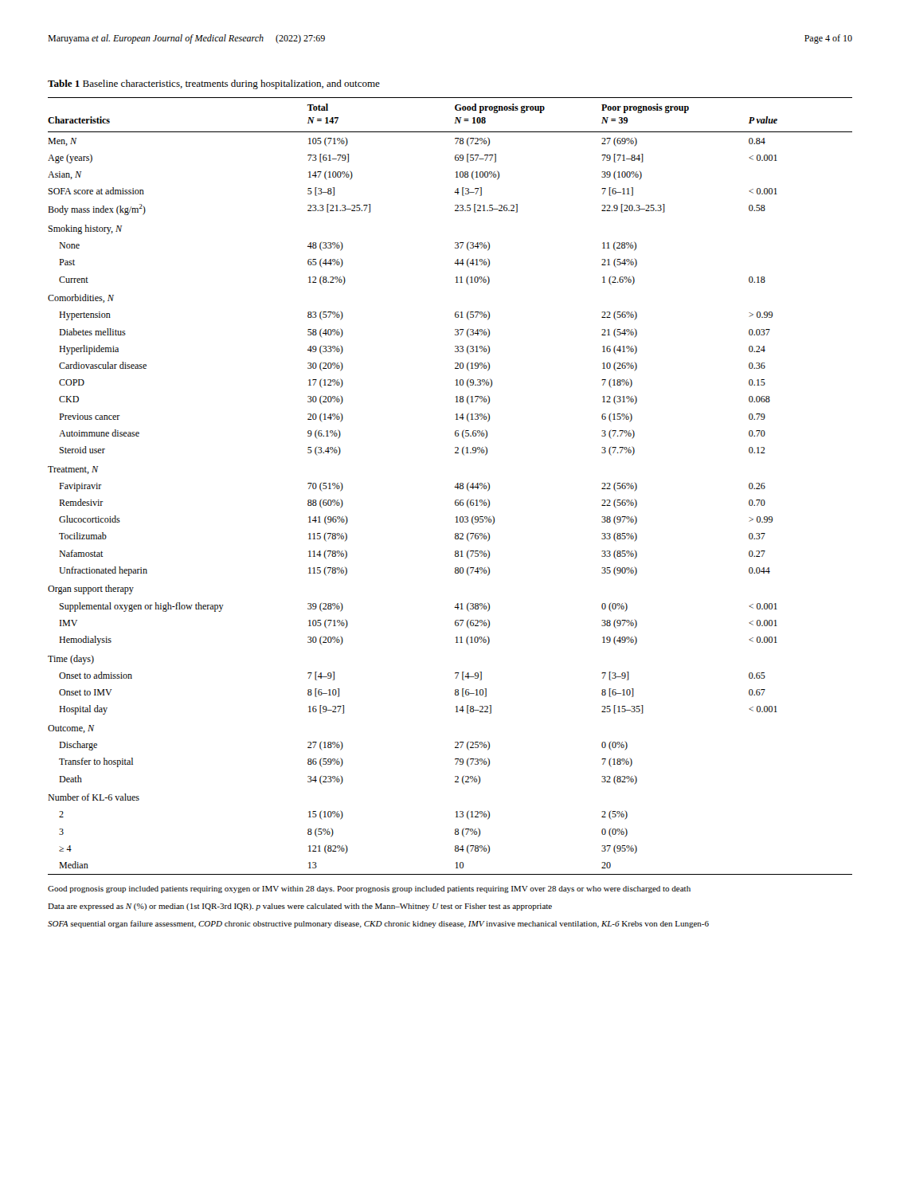Maruyama et al. European Journal of Medical Research (2022) 27:69
Page 4 of 10
Table 1 Baseline characteristics, treatments during hospitalization, and outcome
| Characteristics | Total N = 147 | Good prognosis group N = 108 | Poor prognosis group N = 39 | P value |
| --- | --- | --- | --- | --- |
| Men, N | 105 (71%) | 78 (72%) | 27 (69%) | 0.84 |
| Age (years) | 73 [61–79] | 69 [57–77] | 79 [71–84] | < 0.001 |
| Asian, N | 147 (100%) | 108 (100%) | 39 (100%) | |
| SOFA score at admission | 5 [3–8] | 4 [3–7] | 7 [6–11] | < 0.001 |
| Body mass index (kg/m 2 ) | 23.3 [21.3–25.7] | 23.5 [21.5–26.2] | 22.9 [20.3–25.3] | 0.58 |
| Smoking history, N | | | | |
| None | 48 (33%) | 37 (34%) | 11 (28%) | |
| Past | 65 (44%) | 44 (41%) | 21 (54%) | |
| Current | 12 (8.2%) | 11 (10%) | 1 (2.6%) | 0.18 |
| Comorbidities, N | | | | |
| Hypertension | 83 (57%) | 61 (57%) | 22 (56%) | > 0.99 |
| Diabetes mellitus | 58 (40%) | 37 (34%) | 21 (54%) | 0.037 |
| Hyperlipidemia | 49 (33%) | 33 (31%) | 16 (41%) | 0.24 |
| Cardiovascular disease | 30 (20%) | 20 (19%) | 10 (26%) | 0.36 |
| COPD | 17 (12%) | 10 (9.3%) | 7 (18%) | 0.15 |
| CKD | 30 (20%) | 18 (17%) | 12 (31%) | 0.068 |
| Previous cancer | 20 (14%) | 14 (13%) | 6 (15%) | 0.79 |
| Autoimmune disease | 9 (6.1%) | 6 (5.6%) | 3 (7.7%) | 0.70 |
| Steroid user | 5 (3.4%) | 2 (1.9%) | 3 (7.7%) | 0.12 |
| Treatment, N | | | | |
| Favipiravir | 70 (51%) | 48 (44%) | 22 (56%) | 0.26 |
| Remdesivir | 88 (60%) | 66 (61%) | 22 (56%) | 0.70 |
| Glucocorticoids | 141 (96%) | 103 (95%) | 38 (97%) | > 0.99 |
| Tocilizumab | 115 (78%) | 82 (76%) | 33 (85%) | 0.37 |
| Nafamostat | 114 (78%) | 81 (75%) | 33 (85%) | 0.27 |
| Unfractionated heparin | 115 (78%) | 80 (74%) | 35 (90%) | 0.044 |
| Organ support therapy | | | | |
| Supplemental oxygen or high-flow therapy | 39 (28%) | 41 (38%) | 0 (0%) | < 0.001 |
| IMV | 105 (71%) | 67 (62%) | 38 (97%) | < 0.001 |
| Hemodialysis | 30 (20%) | 11 (10%) | 19 (49%) | < 0.001 |
| Time (days) | | | | |
| Onset to admission | 7 [4–9] | 7 [4–9] | 7 [3–9] | 0.65 |
| Onset to IMV | 8 [6–10] | 8 [6–10] | 8 [6–10] | 0.67 |
| Hospital day | 16 [9–27] | 14 [8–22] | 25 [15–35] | < 0.001 |
| Outcome, N | | | | |
| Discharge | 27 (18%) | 27 (25%) | 0 (0%) | |
| Transfer to hospital | 86 (59%) | 79 (73%) | 7 (18%) | |
| Death | 34 (23%) | 2 (2%) | 32 (82%) | |
| Number of KL-6 values | | | | |
| 2 | 15 (10%) | 13 (12%) | 2 (5%) | |
| 3 | 8 (5%) | 8 (7%) | 0 (0%) | |
| ≥ 4 | 121 (82%) | 84 (78%) | 37 (95%) | |
| Median | 13 | 10 | 20 | |
Good prognosis group included patients requiring oxygen or IMV within 28 days. Poor prognosis group included patients requiring IMV over 28 days or who were discharged to death
Data are expressed as N (%) or median (1st IQR-3rd IQR). p values were calculated with the Mann–Whitney U test or Fisher test as appropriate
SOFA sequential organ failure assessment, COPD chronic obstructive pulmonary disease, CKD chronic kidney disease, IMV invasive mechanical ventilation, KL-6 Krebs von den Lungen-6